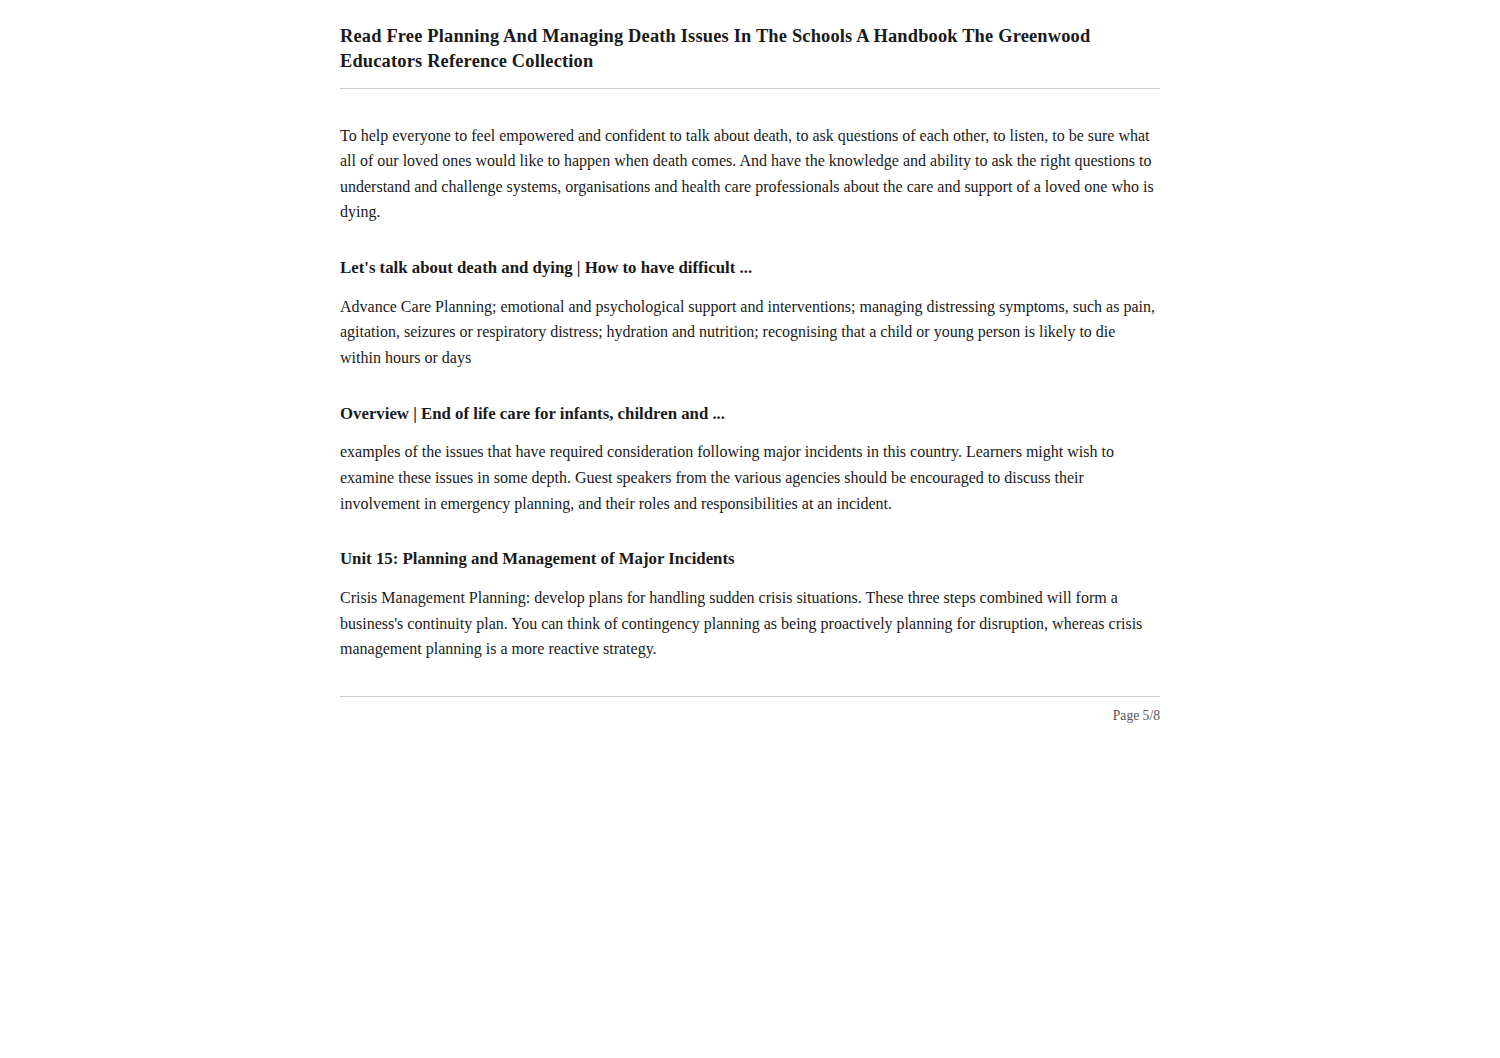Read Free Planning And Managing Death Issues In The Schools A Handbook The Greenwood Educators Reference Collection
To help everyone to feel empowered and confident to talk about death, to ask questions of each other, to listen, to be sure what all of our loved ones would like to happen when death comes. And have the knowledge and ability to ask the right questions to understand and challenge systems, organisations and health care professionals about the care and support of a loved one who is dying.
Let's talk about death and dying | How to have difficult ...
Advance Care Planning; emotional and psychological support and interventions; managing distressing symptoms, such as pain, agitation, seizures or respiratory distress; hydration and nutrition; recognising that a child or young person is likely to die within hours or days
Overview | End of life care for infants, children and ...
examples of the issues that have required consideration following major incidents in this country. Learners might wish to examine these issues in some depth. Guest speakers from the various agencies should be encouraged to discuss their involvement in emergency planning, and their roles and responsibilities at an incident.
Unit 15: Planning and Management of Major Incidents
Crisis Management Planning: develop plans for handling sudden crisis situations. These three steps combined will form a business's continuity plan. You can think of contingency planning as being proactively planning for disruption, whereas crisis management planning is a more reactive strategy.
Page 5/8